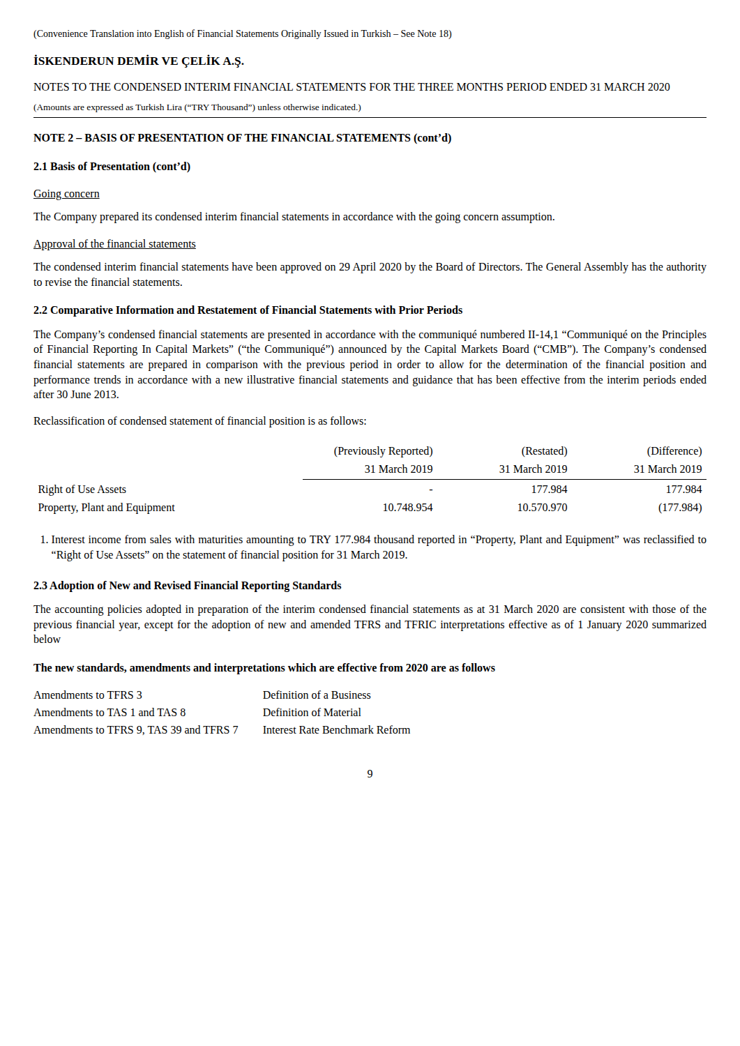(Convenience Translation into English of Financial Statements Originally Issued in Turkish – See Note 18)
İSKENDERUN DEMİR VE ÇELİK A.Ş.
NOTES TO THE CONDENSED INTERIM FINANCIAL STATEMENTS FOR THE THREE MONTHS PERIOD ENDED 31 MARCH 2020
(Amounts are expressed as Turkish Lira (“TRY Thousand”) unless otherwise indicated.)
NOTE 2 – BASIS OF PRESENTATION OF THE FINANCIAL STATEMENTS (cont’d)
2.1 Basis of Presentation (cont’d)
Going concern
The Company prepared its condensed interim financial statements in accordance with the going concern assumption.
Approval of the financial statements
The condensed interim financial statements have been approved on 29 April 2020 by the Board of Directors. The General Assembly has the authority to revise the financial statements.
2.2 Comparative Information and Restatement of Financial Statements with Prior Periods
The Company’s condensed financial statements are presented in accordance with the communiqué numbered II-14,1 “Communiqué on the Principles of Financial Reporting In Capital Markets” (“the Communiqué”) announced by the Capital Markets Board (“CMB”). The Company’s condensed financial statements are prepared in comparison with the previous period in order to allow for the determination of the financial position and performance trends in accordance with a new illustrative financial statements and guidance that has been effective from the interim periods ended after 30 June 2013.
Reclassification of condensed statement of financial position is as follows:
| | (Previously Reported) | (Restated) | (Difference) |
| --- | --- | --- | --- |
| | 31 March 2019 | 31 March 2019 | 31 March 2019 |
| Right of Use Assets | - | 177.984 | 177.984 |
| Property, Plant and Equipment | 10.748.954 | 10.570.970 | (177.984) |
Interest income from sales with maturities amounting to TRY 177.984 thousand reported in “Property, Plant and Equipment” was reclassified to “Right of Use Assets” on the statement of financial position for 31 March 2019.
2.3 Adoption of New and Revised Financial Reporting Standards
The accounting policies adopted in preparation of the interim condensed financial statements as at 31 March 2020 are consistent with those of the previous financial year, except for the adoption of new and amended TFRS and TFRIC interpretations effective as of 1 January 2020 summarized below
The new standards, amendments and interpretations which are effective from 2020 are as follows
| Amendments to TFRS 3 | Definition of a Business |
| Amendments to TAS 1 and TAS 8 | Definition of Material |
| Amendments to TFRS 9, TAS 39 and TFRS 7 | Interest Rate Benchmark Reform |
9